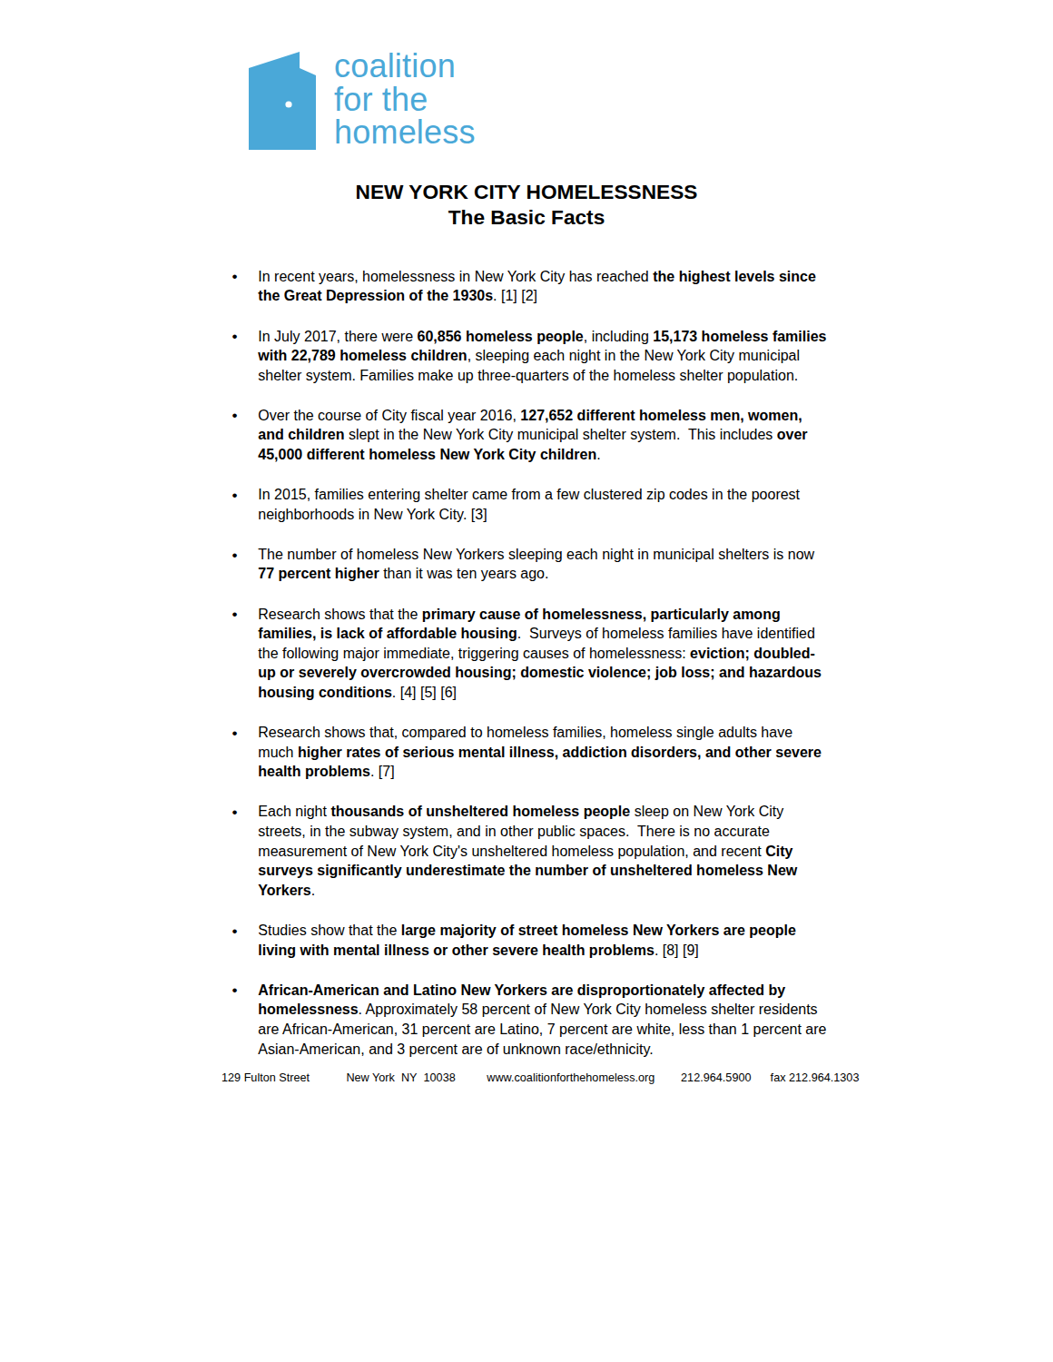coalition
for the
homeless
NEW YORK CITY HOMELESSNESS The Basic Facts
In recent years, homelessness in New York City has reached the highest levels since the Great Depression of the 1930s. [1] [2]
In July 2017, there were 60,856 homeless people, including 15,173 homeless families with 22,789 homeless children, sleeping each night in the New York City municipal shelter system. Families make up three-quarters of the homeless shelter population.
Over the course of City fiscal year 2016, 127,652 different homeless men, women, and children slept in the New York City municipal shelter system. This includes over 45,000 different homeless New York City children.
In 2015, families entering shelter came from a few clustered zip codes in the poorest neighborhoods in New York City. [3]
The number of homeless New Yorkers sleeping each night in municipal shelters is now 77 percent higher than it was ten years ago.
Research shows that the primary cause of homelessness, particularly among families, is lack of affordable housing. Surveys of homeless families have identified the following major immediate, triggering causes of homelessness: eviction; doubled-up or severely overcrowded housing; domestic violence; job loss; and hazardous housing conditions. [4] [5] [6]
Research shows that, compared to homeless families, homeless single adults have much higher rates of serious mental illness, addiction disorders, and other severe health problems. [7]
Each night thousands of unsheltered homeless people sleep on New York City streets, in the subway system, and in other public spaces. There is no accurate measurement of New York City's unsheltered homeless population, and recent City surveys significantly underestimate the number of unsheltered homeless New Yorkers.
Studies show that the large majority of street homeless New Yorkers are people living with mental illness or other severe health problems. [8] [9]
African-American and Latino New Yorkers are disproportionately affected by homelessness. Approximately 58 percent of New York City homeless shelter residents are African-American, 31 percent are Latino, 7 percent are white, less than 1 percent are Asian-American, and 3 percent are of unknown race/ethnicity.
129 Fulton Street New York NY 10038 www.coalitionforthehomeless.org 212.964.5900 fax 212.964.1303